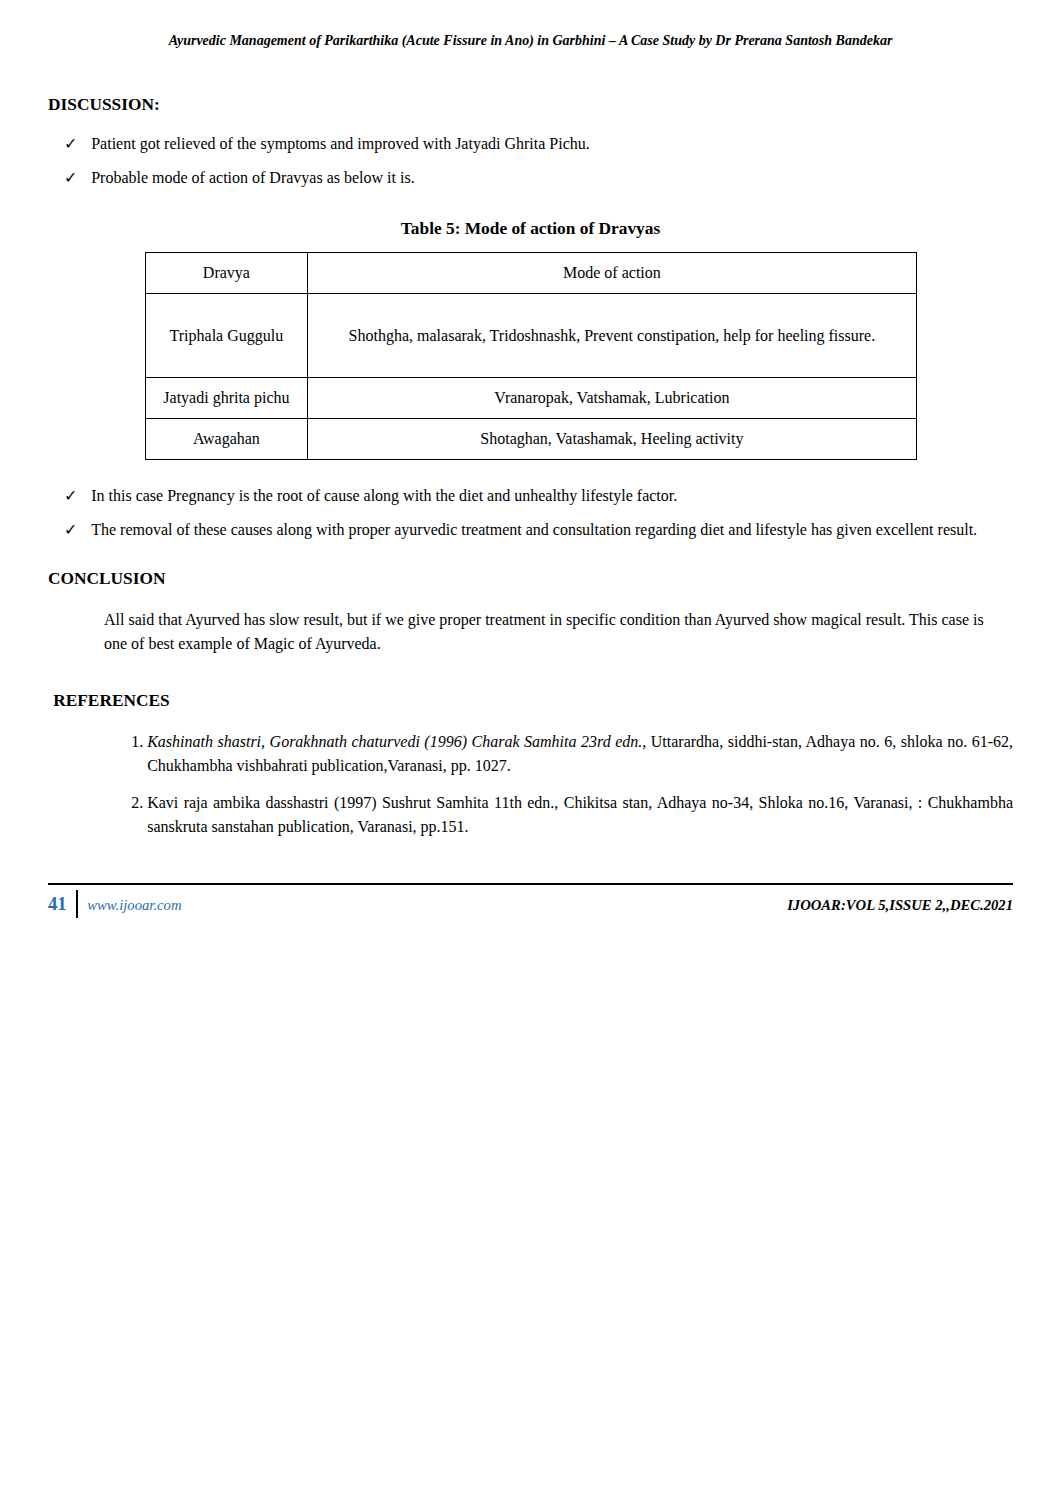Ayurvedic Management of Parikarthika (Acute Fissure in Ano) in Garbhini – A Case Study by Dr Prerana Santosh Bandekar
DISCUSSION:
Patient got relieved of the symptoms and improved with Jatyadi Ghrita Pichu.
Probable mode of action of Dravyas as below it is.
Table 5: Mode of action of Dravyas
| Dravya | Mode of action |
| Triphala Guggulu | Shothgha, malasarak, Tridoshnashk, Prevent constipation, help for heeling fissure. |
| Jatyadi ghrita pichu | Vranaropak, Vatshamak, Lubrication |
| Awagahan | Shotaghan, Vatashamak, Heeling activity |
In this case Pregnancy is the root of cause along with the diet and unhealthy lifestyle factor.
The removal of these causes along with proper ayurvedic treatment and consultation regarding diet and lifestyle has given excellent result.
CONCLUSION
All said that Ayurved has slow result, but if we give proper treatment in specific condition than Ayurved show magical result. This case is one of best example of Magic of Ayurveda.
REFERENCES
Kashinath shastri, Gorakhnath chaturvedi (1996) Charak Samhita 23rd edn., Uttarardha, siddhi-stan, Adhaya no. 6, shloka no. 61-62, Chukhambha vishbahrati publication,Varanasi, pp. 1027.
Kavi raja ambika dasshastri (1997) Sushrut Samhita 11th edn., Chikitsa stan, Adhaya no-34, Shloka no.16, Varanasi, : Chukhambha sanskruta sanstahan publication, Varanasi, pp.151.
41 www.ijooar.com
IJOOAR:VOL 5,ISSUE 2,,DEC.2021